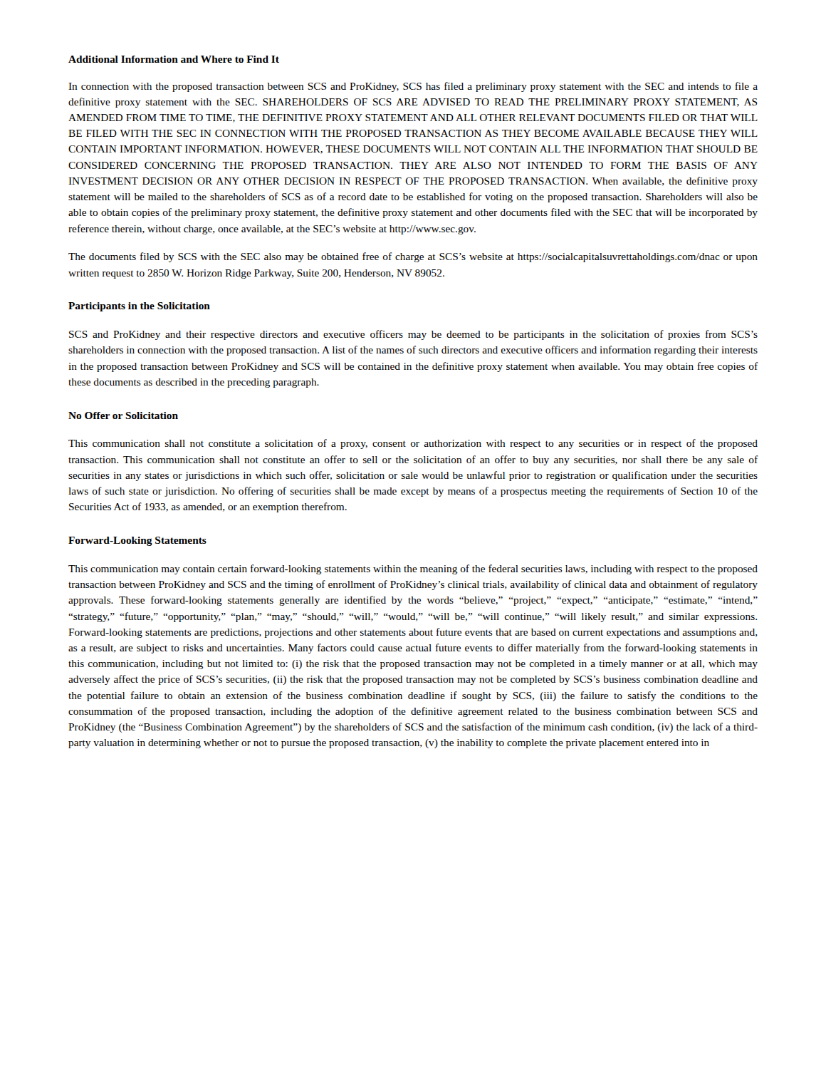Additional Information and Where to Find It
In connection with the proposed transaction between SCS and ProKidney, SCS has filed a preliminary proxy statement with the SEC and intends to file a definitive proxy statement with the SEC. SHAREHOLDERS OF SCS ARE ADVISED TO READ THE PRELIMINARY PROXY STATEMENT, AS AMENDED FROM TIME TO TIME, THE DEFINITIVE PROXY STATEMENT AND ALL OTHER RELEVANT DOCUMENTS FILED OR THAT WILL BE FILED WITH THE SEC IN CONNECTION WITH THE PROPOSED TRANSACTION AS THEY BECOME AVAILABLE BECAUSE THEY WILL CONTAIN IMPORTANT INFORMATION. HOWEVER, THESE DOCUMENTS WILL NOT CONTAIN ALL THE INFORMATION THAT SHOULD BE CONSIDERED CONCERNING THE PROPOSED TRANSACTION. THEY ARE ALSO NOT INTENDED TO FORM THE BASIS OF ANY INVESTMENT DECISION OR ANY OTHER DECISION IN RESPECT OF THE PROPOSED TRANSACTION. When available, the definitive proxy statement will be mailed to the shareholders of SCS as of a record date to be established for voting on the proposed transaction. Shareholders will also be able to obtain copies of the preliminary proxy statement, the definitive proxy statement and other documents filed with the SEC that will be incorporated by reference therein, without charge, once available, at the SEC’s website at http://www.sec.gov.
The documents filed by SCS with the SEC also may be obtained free of charge at SCS’s website at https://socialcapitalsuvrettaholdings.com/dnac or upon written request to 2850 W. Horizon Ridge Parkway, Suite 200, Henderson, NV 89052.
Participants in the Solicitation
SCS and ProKidney and their respective directors and executive officers may be deemed to be participants in the solicitation of proxies from SCS’s shareholders in connection with the proposed transaction. A list of the names of such directors and executive officers and information regarding their interests in the proposed transaction between ProKidney and SCS will be contained in the definitive proxy statement when available. You may obtain free copies of these documents as described in the preceding paragraph.
No Offer or Solicitation
This communication shall not constitute a solicitation of a proxy, consent or authorization with respect to any securities or in respect of the proposed transaction. This communication shall not constitute an offer to sell or the solicitation of an offer to buy any securities, nor shall there be any sale of securities in any states or jurisdictions in which such offer, solicitation or sale would be unlawful prior to registration or qualification under the securities laws of such state or jurisdiction. No offering of securities shall be made except by means of a prospectus meeting the requirements of Section 10 of the Securities Act of 1933, as amended, or an exemption therefrom.
Forward-Looking Statements
This communication may contain certain forward-looking statements within the meaning of the federal securities laws, including with respect to the proposed transaction between ProKidney and SCS and the timing of enrollment of ProKidney’s clinical trials, availability of clinical data and obtainment of regulatory approvals. These forward-looking statements generally are identified by the words “believe,” “project,” “expect,” “anticipate,” “estimate,” “intend,” “strategy,” “future,” “opportunity,” “plan,” “may,” “should,” “will,” “would,” “will be,” “will continue,” “will likely result,” and similar expressions. Forward-looking statements are predictions, projections and other statements about future events that are based on current expectations and assumptions and, as a result, are subject to risks and uncertainties. Many factors could cause actual future events to differ materially from the forward-looking statements in this communication, including but not limited to: (i) the risk that the proposed transaction may not be completed in a timely manner or at all, which may adversely affect the price of SCS’s securities, (ii) the risk that the proposed transaction may not be completed by SCS’s business combination deadline and the potential failure to obtain an extension of the business combination deadline if sought by SCS, (iii) the failure to satisfy the conditions to the consummation of the proposed transaction, including the adoption of the definitive agreement related to the business combination between SCS and ProKidney (the “Business Combination Agreement”) by the shareholders of SCS and the satisfaction of the minimum cash condition, (iv) the lack of a third-party valuation in determining whether or not to pursue the proposed transaction, (v) the inability to complete the private placement entered into in